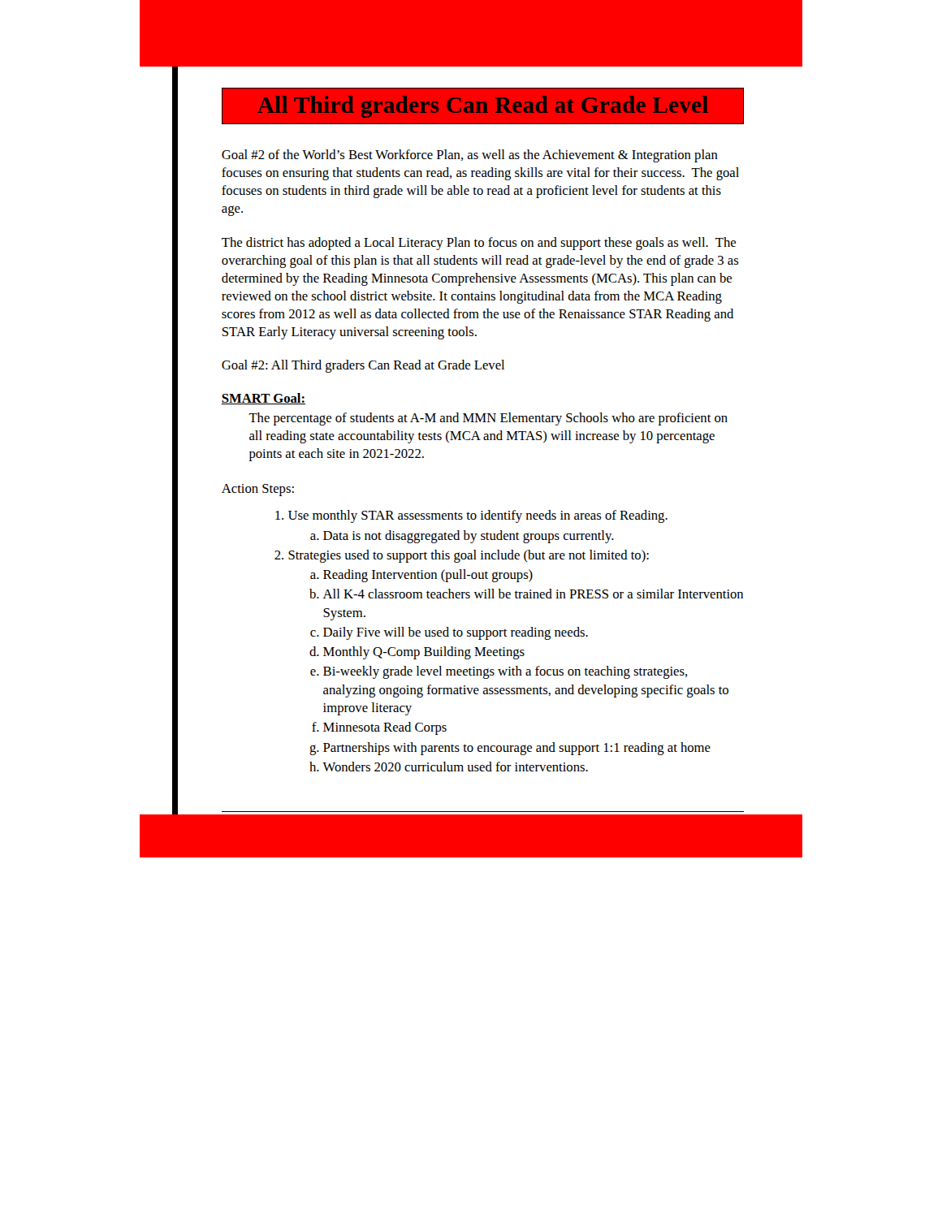All Third graders Can Read at Grade Level
Goal #2 of the World’s Best Workforce Plan, as well as the Achievement & Integration plan focuses on ensuring that students can read, as reading skills are vital for their success. The goal focuses on students in third grade will be able to read at a proficient level for students at this age.
The district has adopted a Local Literacy Plan to focus on and support these goals as well. The overarching goal of this plan is that all students will read at grade-level by the end of grade 3 as determined by the Reading Minnesota Comprehensive Assessments (MCAs). This plan can be reviewed on the school district website. It contains longitudinal data from the MCA Reading scores from 2012 as well as data collected from the use of the Renaissance STAR Reading and STAR Early Literacy universal screening tools.
Goal #2: All Third graders Can Read at Grade Level
SMART Goal:
The percentage of students at A-M and MMN Elementary Schools who are proficient on all reading state accountability tests (MCA and MTAS) will increase by 10 percentage points at each site in 2021-2022.
Action Steps:
Use monthly STAR assessments to identify needs in areas of Reading.
Data is not disaggregated by student groups currently.
Strategies used to support this goal include (but are not limited to):
Reading Intervention (pull-out groups)
All K-4 classroom teachers will be trained in PRESS or a similar Intervention System.
Daily Five will be used to support reading needs.
Monthly Q-Comp Building Meetings
Bi-weekly grade level meetings with a focus on teaching strategies, analyzing ongoing formative assessments, and developing specific goals to improve literacy
Minnesota Read Corps
Partnerships with parents to encourage and support 1:1 reading at home
Wonders 2020 curriculum used for interventions.